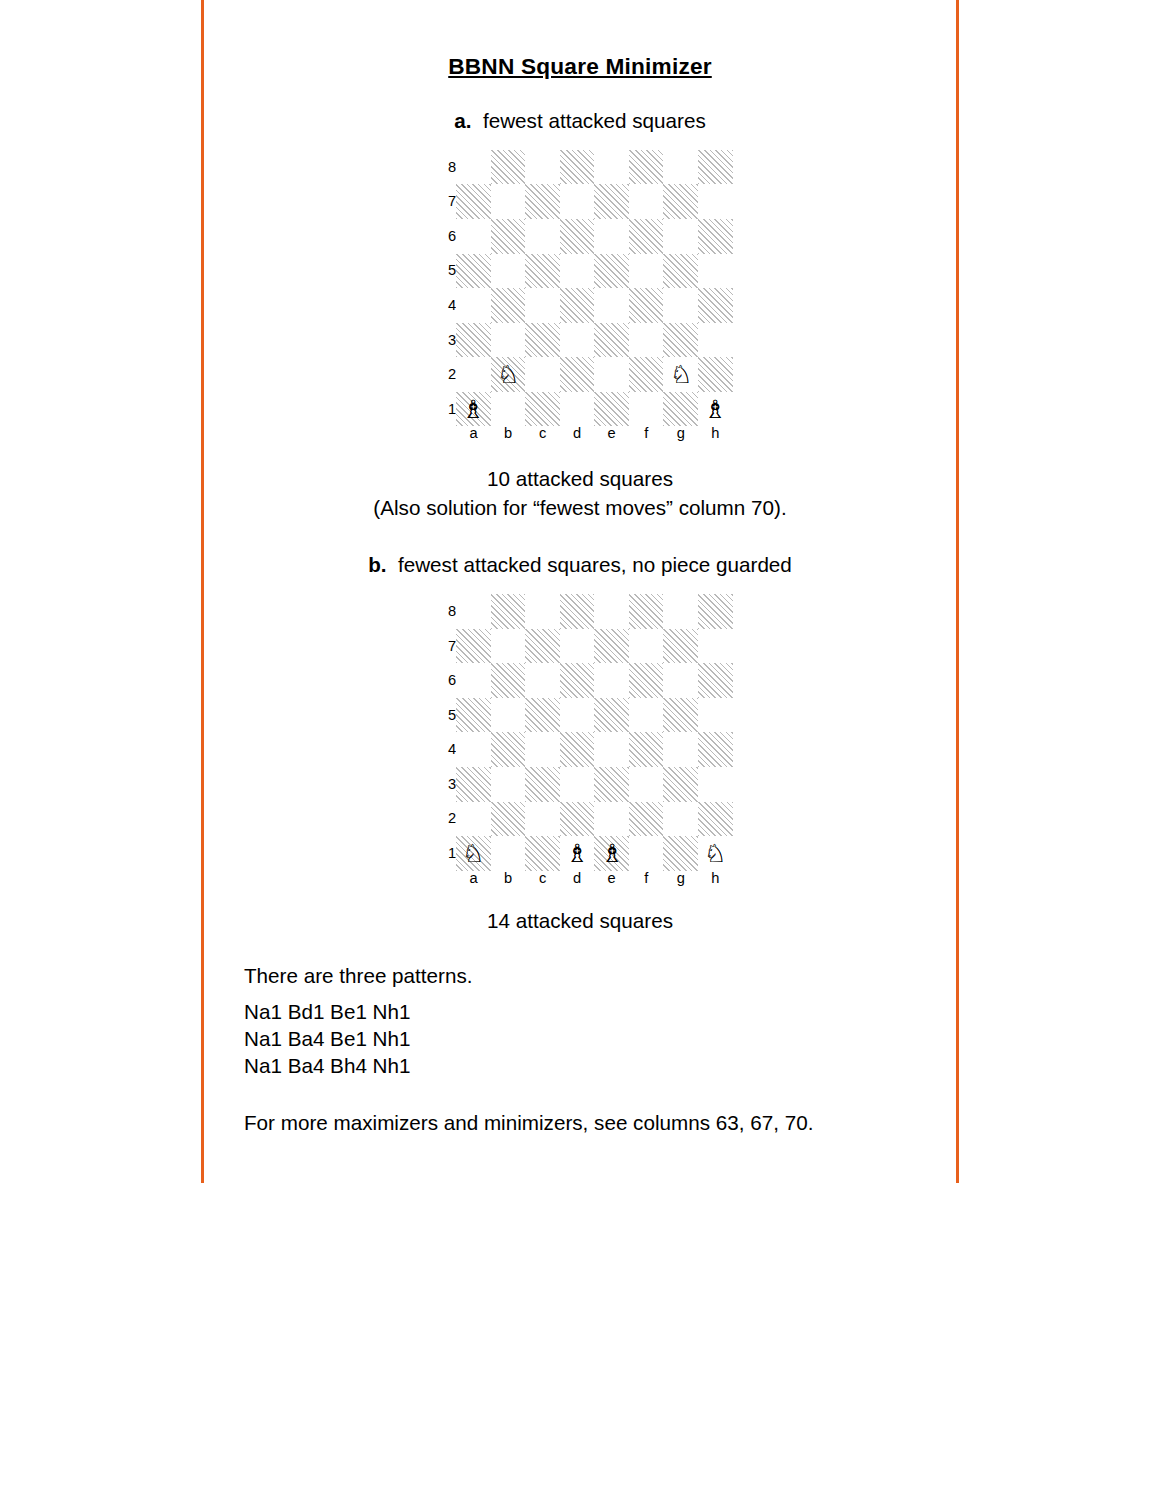BBNN Square Minimizer
a. fewest attacked squares
| 8 | | | | | | | | |
| 7 | | | | | | | | |
| 6 | | | | | | | | |
| 5 | | | | | | | | |
| 4 | | | | | | | | |
| 3 | | | | | | | | |
| 2 | | ♘ | | | | | ♘ | |
| 1 | ♗ | | | | | | | ♗ |
| | a | b | c | d | e | f | g | h |
10 attacked squares
(Also solution for “fewest moves” column 70).
b. fewest attacked squares, no piece guarded
| 8 | | | | | | | | |
| 7 | | | | | | | | |
| 6 | | | | | | | | |
| 5 | | | | | | | | |
| 4 | | | | | | | | |
| 3 | | | | | | | | |
| 2 | | | | | | | | |
| 1 | ♘ | | | ♗ | ♗ | | | ♘ |
| | a | b | c | d | e | f | g | h |
14 attacked squares
There are three patterns.
Na1 Bd1 Be1 Nh1
Na1 Ba4 Be1 Nh1
Na1 Ba4 Bh4 Nh1
For more maximizers and minimizers, see columns 63, 67, 70.